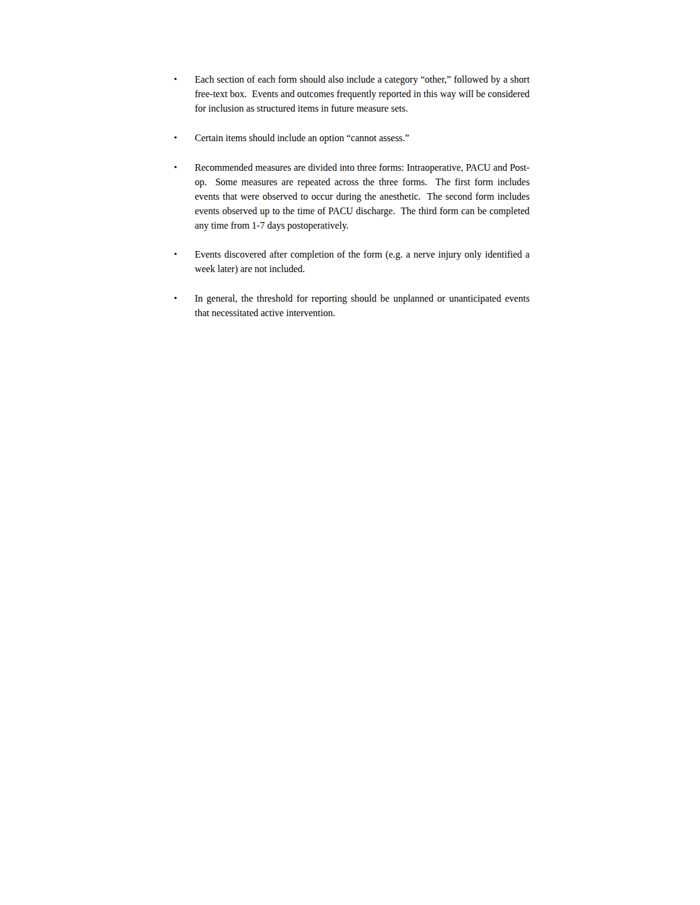Each section of each form should also include a category “other,” followed by a short free-text box. Events and outcomes frequently reported in this way will be considered for inclusion as structured items in future measure sets.
Certain items should include an option “cannot assess.”
Recommended measures are divided into three forms: Intraoperative, PACU and Post-op. Some measures are repeated across the three forms. The first form includes events that were observed to occur during the anesthetic. The second form includes events observed up to the time of PACU discharge. The third form can be completed any time from 1-7 days postoperatively.
Events discovered after completion of the form (e.g. a nerve injury only identified a week later) are not included.
In general, the threshold for reporting should be unplanned or unanticipated events that necessitated active intervention.